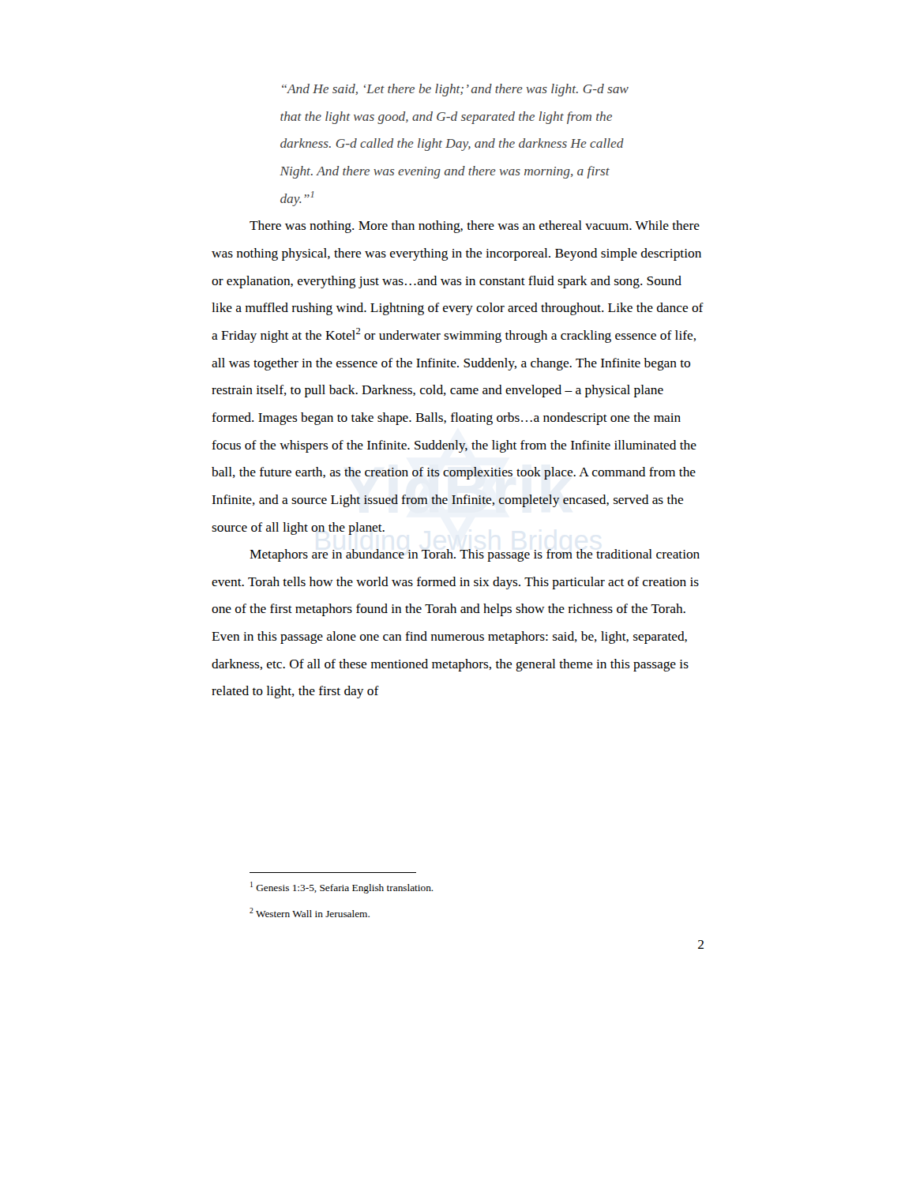✡
YidBrik
Building Jewish Bridges
“And He said, ‘Let there be light;’ and there was light. G-d saw that the light was good, and G-d separated the light from the darkness. G-d called the light Day, and the darkness He called Night. And there was evening and there was morning, a first day.”1
There was nothing. More than nothing, there was an ethereal vacuum. While there was nothing physical, there was everything in the incorporeal. Beyond simple description or explanation, everything just was…and was in constant fluid spark and song. Sound like a muffled rushing wind. Lightning of every color arced throughout. Like the dance of a Friday night at the Kotel2 or underwater swimming through a crackling essence of life, all was together in the essence of the Infinite. Suddenly, a change. The Infinite began to restrain itself, to pull back. Darkness, cold, came and enveloped – a physical plane formed. Images began to take shape. Balls, floating orbs…a nondescript one the main focus of the whispers of the Infinite. Suddenly, the light from the Infinite illuminated the ball, the future earth, as the creation of its complexities took place. A command from the Infinite, and a source Light issued from the Infinite, completely encased, served as the source of all light on the planet.
Metaphors are in abundance in Torah. This passage is from the traditional creation event. Torah tells how the world was formed in six days. This particular act of creation is one of the first metaphors found in the Torah and helps show the richness of the Torah. Even in this passage alone one can find numerous metaphors: said, be, light, separated, darkness, etc. Of all of these mentioned metaphors, the general theme in this passage is related to light, the first day of
1 Genesis 1:3-5, Sefaria English translation.
2 Western Wall in Jerusalem.
2